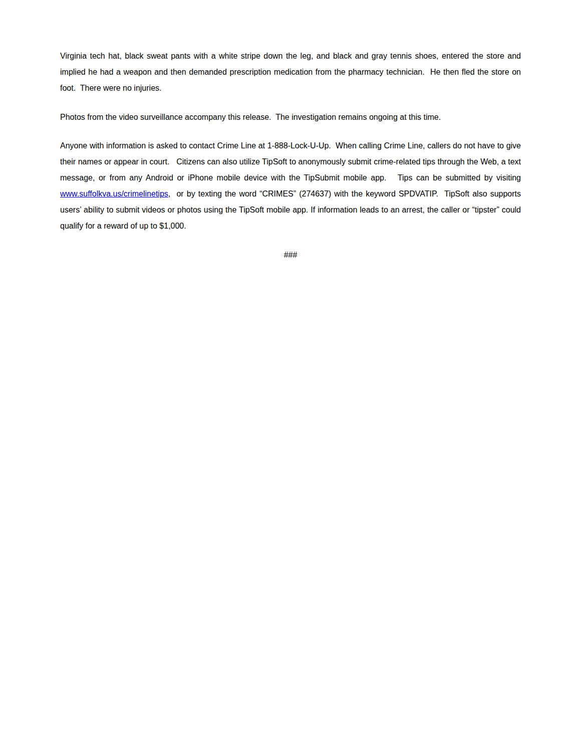Virginia tech hat, black sweat pants with a white stripe down the leg, and black and gray tennis shoes, entered the store and implied he had a weapon and then demanded prescription medication from the pharmacy technician. He then fled the store on foot. There were no injuries.
Photos from the video surveillance accompany this release. The investigation remains ongoing at this time.
Anyone with information is asked to contact Crime Line at 1-888-Lock-U-Up. When calling Crime Line, callers do not have to give their names or appear in court. Citizens can also utilize TipSoft to anonymously submit crime-related tips through the Web, a text message, or from any Android or iPhone mobile device with the TipSubmit mobile app. Tips can be submitted by visiting www.suffolkva.us/crimelinetips, or by texting the word “CRIMES” (274637) with the keyword SPDVATIP. TipSoft also supports users’ ability to submit videos or photos using the TipSoft mobile app. If information leads to an arrest, the caller or “tipster” could qualify for a reward of up to $1,000.
###